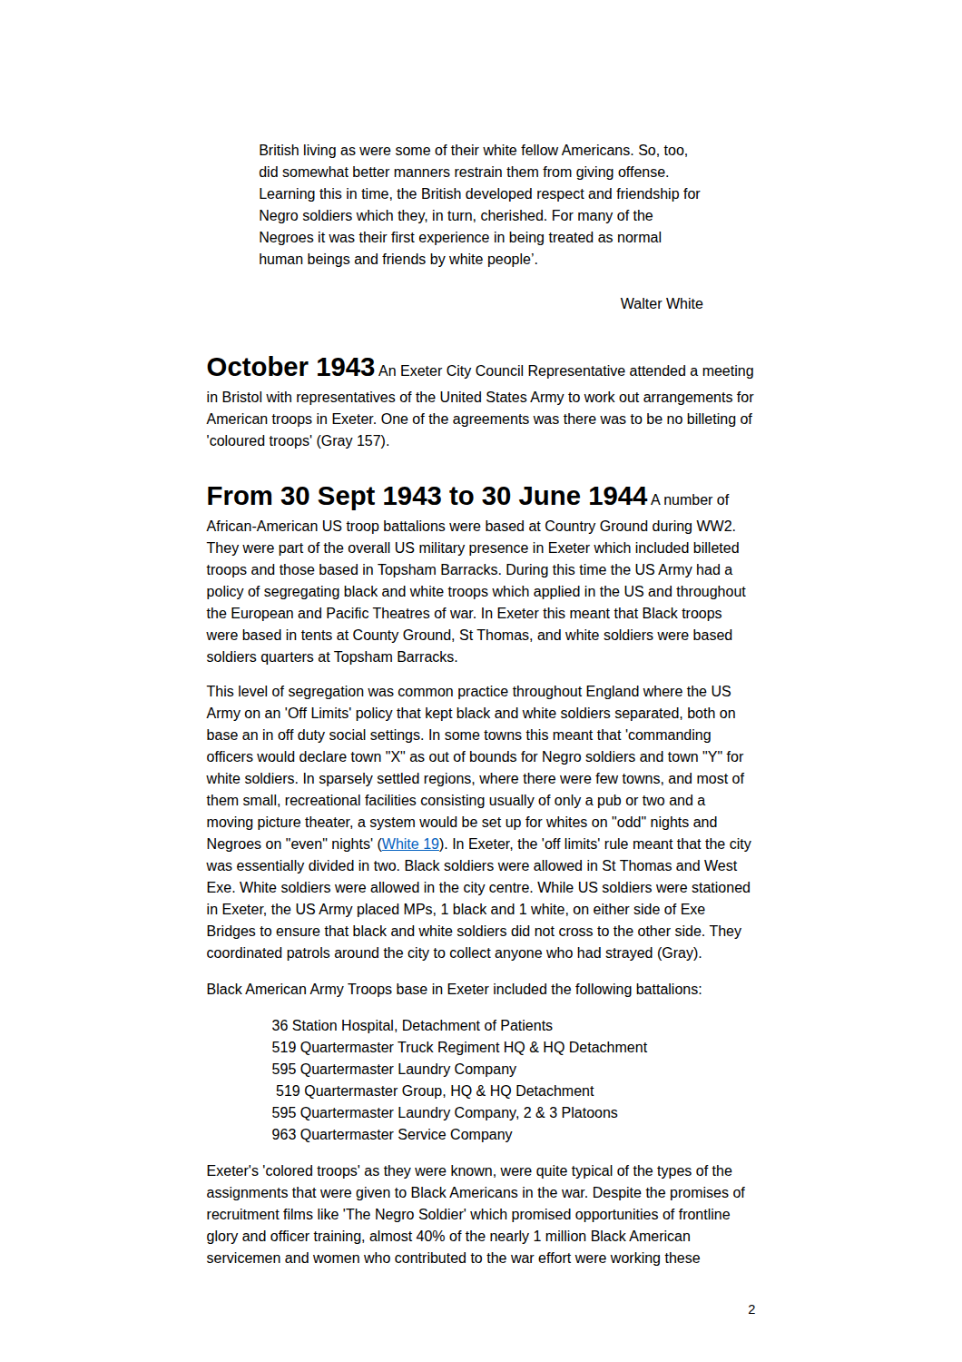British living as were some of their white fellow Americans. So, too, did somewhat better manners restrain them from giving offense. Learning this in time, the British developed respect and friendship for Negro soldiers which they, in turn, cherished. For many of the Negroes it was their first experience in being treated as normal human beings and friends by white people’.
Walter White
October 1943 An Exeter City Council Representative attended a meeting in Bristol with representatives of the United States Army to work out arrangements for American troops in Exeter. One of the agreements was there was to be no billeting of 'coloured troops' (Gray 157).
From 30 Sept 1943 to 30 June 1944 A number of African-American US troop battalions were based at Country Ground during WW2. They were part of the overall US military presence in Exeter which included billeted troops and those based in Topsham Barracks. During this time the US Army had a policy of segregating black and white troops which applied in the US and throughout the European and Pacific Theatres of war. In Exeter this meant that Black troops were based in tents at County Ground, St Thomas, and white soldiers were based soldiers quarters at Topsham Barracks.
This level of segregation was common practice throughout England where the US Army on an 'Off Limits' policy that kept black and white soldiers separated, both on base an in off duty social settings. In some towns this meant that 'commanding officers would declare town "X" as out of bounds for Negro soldiers and town "Y" for white soldiers. In sparsely settled regions, where there were few towns, and most of them small, recreational facilities consisting usually of only a pub or two and a moving picture theater, a system would be set up for whites on "odd" nights and Negroes on "even" nights' (White 19). In Exeter, the 'off limits' rule meant that the city was essentially divided in two. Black soldiers were allowed in St Thomas and West Exe. White soldiers were allowed in the city centre. While US soldiers were stationed in Exeter, the US Army placed MPs, 1 black and 1 white, on either side of Exe Bridges to ensure that black and white soldiers did not cross to the other side. They coordinated patrols around the city to collect anyone who had strayed (Gray).
Black American Army Troops base in Exeter included the following battalions:
36 Station Hospital, Detachment of Patients
519 Quartermaster Truck Regiment HQ & HQ Detachment
595 Quartermaster Laundry Company
519 Quartermaster Group, HQ & HQ Detachment
595 Quartermaster Laundry Company, 2 & 3 Platoons
963 Quartermaster Service Company
Exeter's 'colored troops' as they were known, were quite typical of the types of the assignments that were given to Black Americans in the war. Despite the promises of recruitment films like 'The Negro Soldier' which promised opportunities of frontline glory and officer training, almost 40% of the nearly 1 million Black American servicemen and women who contributed to the war effort were working these
2